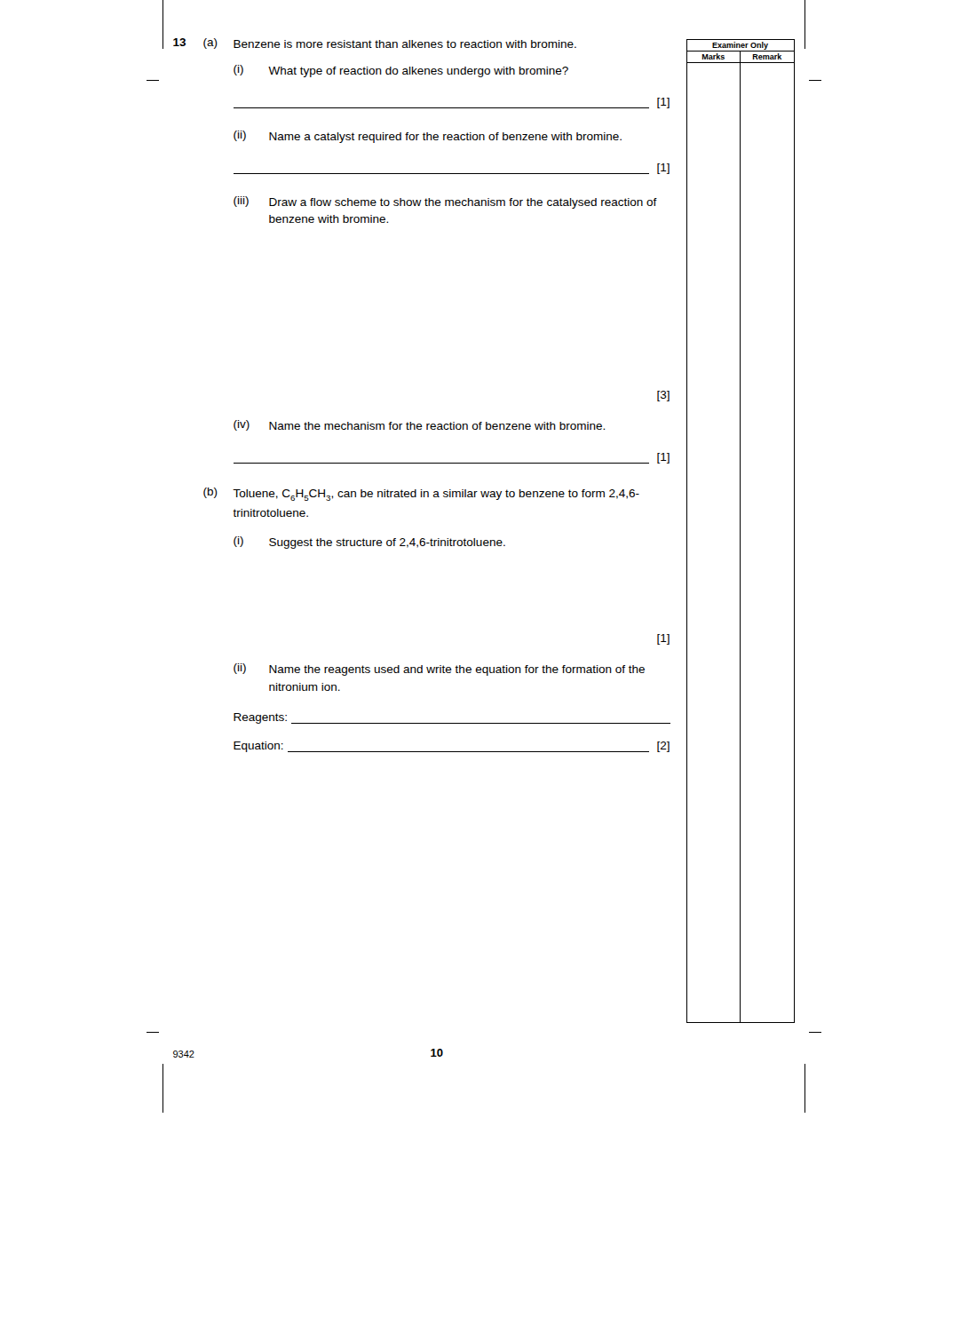13
(a)
Benzene is more resistant than alkenes to reaction with bromine.
(i)
What type of reaction do alkenes undergo with bromine?
[1]
(ii)
Name a catalyst required for the reaction of benzene with bromine.
[1]
(iii)
Draw a flow scheme to show the mechanism for the catalysed reaction of benzene with bromine.
[3]
(iv)
Name the mechanism for the reaction of benzene with bromine.
[1]
(b)
Toluene, C6H5CH3, can be nitrated in a similar way to benzene to form 2,4,6-trinitrotoluene.
(i)
Suggest the structure of 2,4,6-trinitrotoluene.
[1]
(ii)
Name the reagents used and write the equation for the formation of the nitronium ion.
Reagents:
Equation:
[2]
Examiner Only
Marks
Remark
9342
10